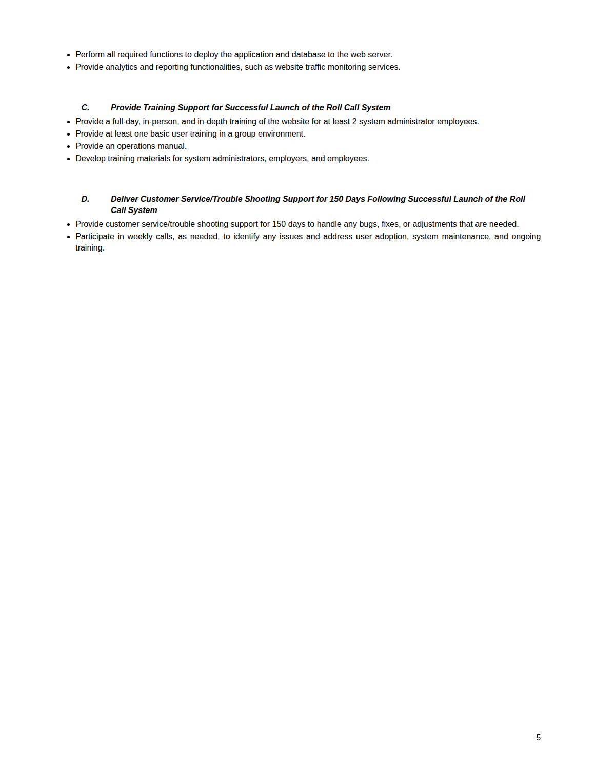Perform all required functions to deploy the application and database to the web server.
Provide analytics and reporting functionalities, such as website traffic monitoring services.
C. Provide Training Support for Successful Launch of the Roll Call System
Provide a full-day, in-person, and in-depth training of the website for at least 2 system administrator employees.
Provide at least one basic user training in a group environment.
Provide an operations manual.
Develop training materials for system administrators, employers, and employees.
D. Deliver Customer Service/Trouble Shooting Support for 150 Days Following Successful Launch of the Roll Call System
Provide customer service/trouble shooting support for 150 days to handle any bugs, fixes, or adjustments that are needed.
Participate in weekly calls, as needed, to identify any issues and address user adoption, system maintenance, and ongoing training.
5